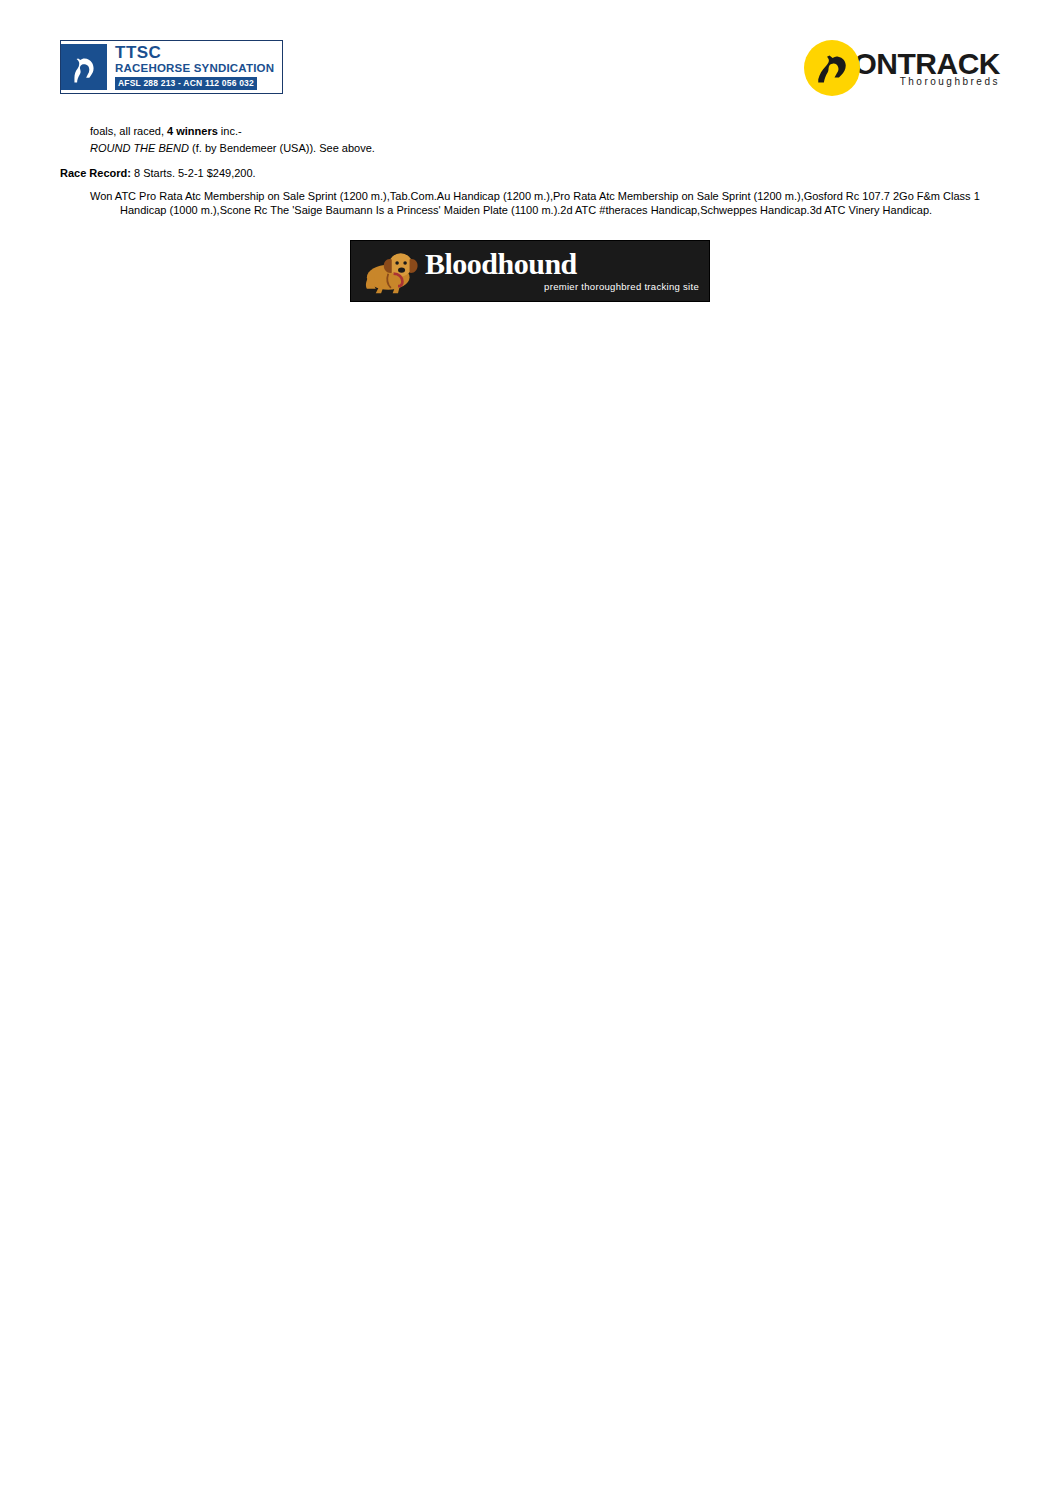TTSC
RACEHORSE SYNDICATION
AFSL 288 213 - ACN 112 056 032
ONTRACK
Thoroughbreds
foals, all raced, 4 winners inc.-
ROUND THE BEND (f. by Bendemeer (USA)). See above.
Race Record: 8 Starts. 5-2-1 $249,200.
Won ATC Pro Rata Atc Membership on Sale Sprint (1200 m.),Tab.Com.Au Handicap (1200 m.),Pro Rata Atc Membership on Sale Sprint (1200 m.),Gosford Rc 107.7 2Go F&m Class 1 Handicap (1000 m.),Scone Rc The 'Saige Baumann Is a Princess' Maiden Plate (1100 m.).2d ATC #theraces Handicap,Schweppes Handicap.3d ATC Vinery Handicap.
Bloodhound
premier thoroughbred tracking site